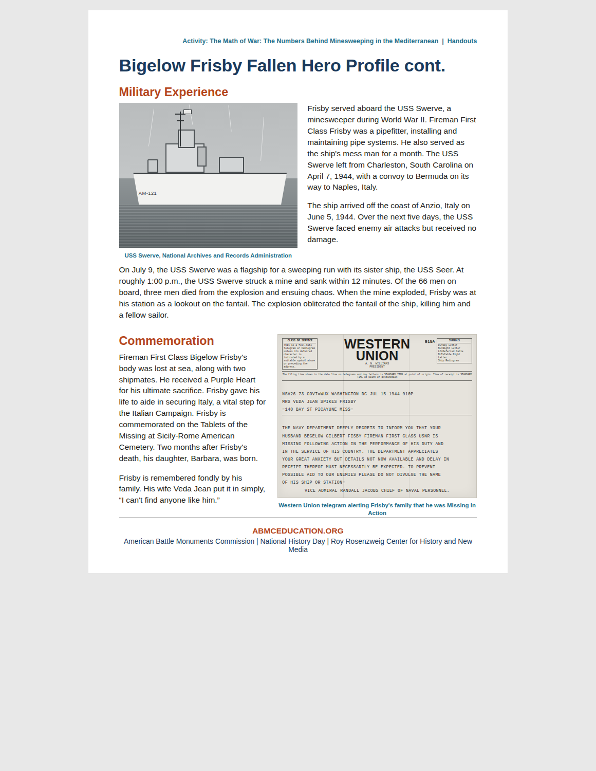Activity: The Math of War: The Numbers Behind Minesweeping in the Mediterranean | Handouts
Bigelow Frisby Fallen Hero Profile cont.
Military Experience
AM-121
USS Swerve, National Archives and Records Administration
Frisby served aboard the USS Swerve, a minesweeper during World War II. Fireman First Class Frisby was a pipefitter, installing and maintaining pipe systems. He also served as the ship's mess man for a month. The USS Swerve left from Charleston, South Carolina on April 7, 1944, with a convoy to Bermuda on its way to Naples, Italy.
The ship arrived off the coast of Anzio, Italy on June 5, 1944. Over the next five days, the USS Swerve faced enemy air attacks but received no damage.
On July 9, the USS Swerve was a flagship for a sweeping run with its sister ship, the USS Seer. At roughly 1:00 p.m., the USS Swerve struck a mine and sank within 12 minutes. Of the 66 men on board, three men died from the explosion and ensuing chaos. When the mine exploded, Frisby was at his station as a lookout on the fantail. The explosion obliterated the fantail of the ship, killing him and a fellow sailor.
Commemoration
Fireman First Class Bigelow Frisby's body was lost at sea, along with two shipmates. He received a Purple Heart for his ultimate sacrifice. Frisby gave his life to aide in securing Italy, a vital step for the Italian Campaign. Frisby is commemorated on the Tablets of the Missing at Sicily-Rome American Cemetery. Two months after Frisby's death, his daughter, Barbara, was born.
Frisby is remembered fondly by his family. His wife Veda Jean put it in simply, “I can't find anyone like him.”
CLASS OF SERVICE
This is a full-rate Telegram or Cablegram unless its deferred character is indicated by a suitable symbol above or preceding the address.
WESTERN
UNION
A. N. WILLIAMS
PRESIDENT
915A
SYMBOLS
DL=Day Letter
NL=Night Letter
LC=Deferred Cable
NLT=Cable Night Letter
Ship Radiogram
The filing time shown in the date line on telegrams and day letters is STANDARD TIME at point of origin. Time of receipt is STANDARD TIME at point of destination
NSV26 73 GOVT=WUX WASHINGTON DC JUL 15 1944 910P MRS VEDA JEAN SPIKES FRISBY =140 BAY ST PICAYUNE MISS=
THE NAVY DEPARTMENT DEEPLY REGRETS TO INFORM YOU THAT YOUR HUSBAND BEGELOW GILBERT FISBY FIREMAN FIRST CLASS USNR IS MISSING FOLLOWING ACTION IN THE PERFORMANCE OF HIS DUTY AND IN THE SERVICE OF HIS COUNTRY. THE DEPARTMENT APPRECIATES YOUR GREAT ANXIETY BUT DETAILS NOT NOW AVAILABLE AND DELAY IN RECEIPT THEREOF MUST NECESSARILY BE EXPECTED. TO PREVENT POSSIBLE AID TO OUR ENEMIES PLEASE DO NOT DIVULGE THE NAME OF HIS SHIP OR STATION=
VICE ADMIRAL RANDALL JACOBS CHIEF OF NAVAL PERSONNEL.
Western Union telegram alerting Frisby's family that he was Missing in Action
ABMCEDUCATION.ORG
American Battle Monuments Commission | National History Day | Roy Rosenzweig Center for History and New Media